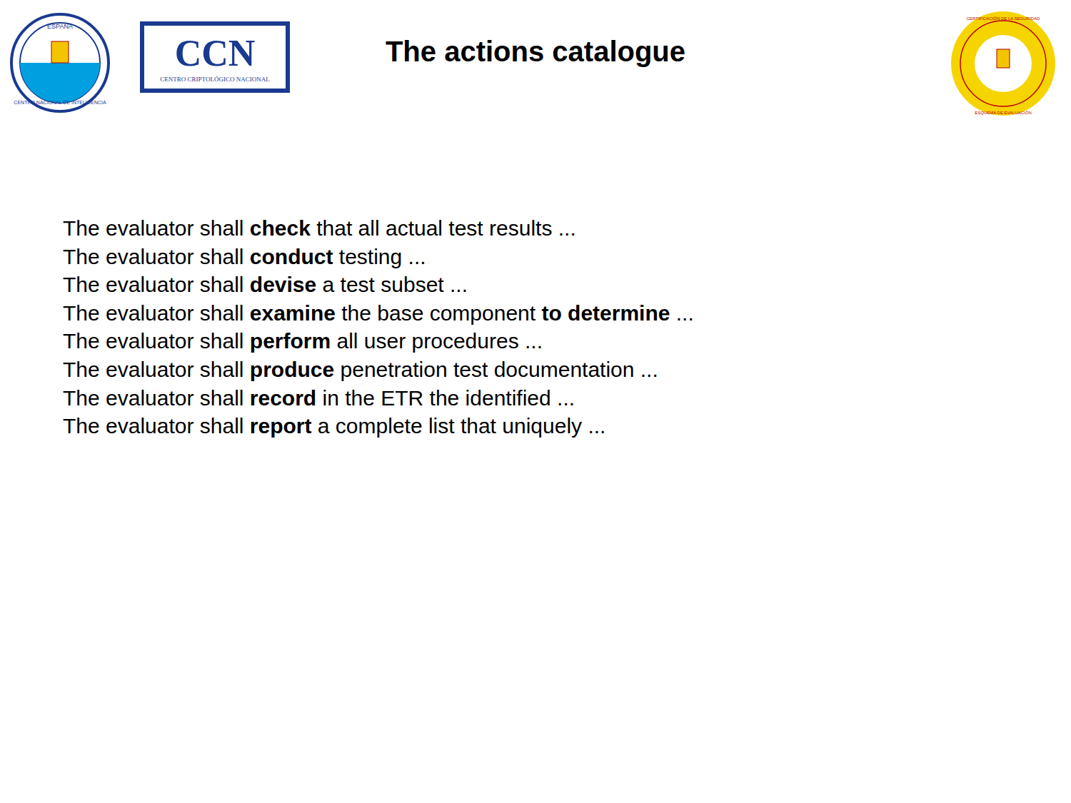The actions catalogue
The evaluator shall check that all actual test results ...
The evaluator shall conduct testing ...
The evaluator shall devise a test subset ...
The evaluator shall examine the base component to determine ...
The evaluator shall perform all user procedures ...
The evaluator shall produce penetration test documentation ...
The evaluator shall record in the ETR the identified ...
The evaluator shall report a complete list that uniquely ...